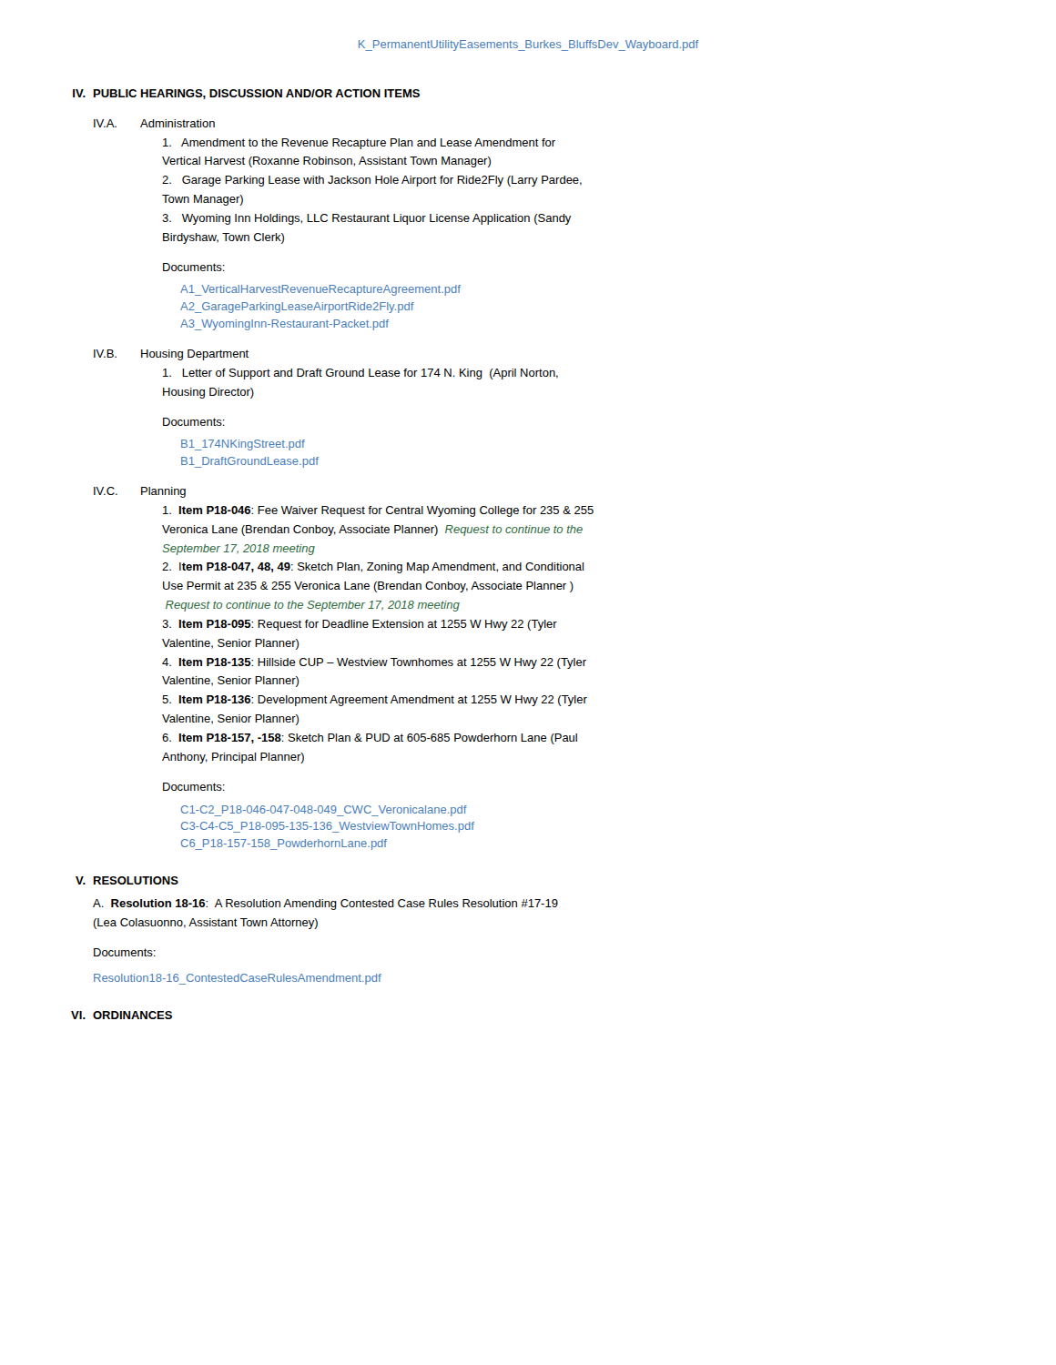K_PermanentUtilityEasements_Burkes_BluffsDev_Wayboard.pdf
IV. PUBLIC HEARINGS, DISCUSSION AND/OR ACTION ITEMS
IV.A. Administration
1. Amendment to the Revenue Recapture Plan and Lease Amendment for
Vertical Harvest (Roxanne Robinson, Assistant Town Manager)
2. Garage Parking Lease with Jackson Hole Airport for Ride2Fly (Larry Pardee,
Town Manager)
3. Wyoming Inn Holdings, LLC Restaurant Liquor License Application (Sandy
Birdyshaw, Town Clerk)
Documents:
A1_VerticalHarvestRevenueRecaptureAgreement.pdf A2_GarageParkingLeaseAirportRide2Fly.pdf A3_WyomingInn-Restaurant-Packet.pdf
IV.B. Housing Department
1. Letter of Support and Draft Ground Lease for 174 N. King (April Norton,
Housing Director)
Documents:
B1_174NKingStreet.pdf B1_DraftGroundLease.pdf
IV.C. Planning
1. Item P18-046: Fee Waiver Request for Central Wyoming College for 235 & 255
Veronica Lane (Brendan Conboy, Associate Planner) Request to continue to the
September 17, 2018 meeting
2. Item P18-047, 48, 49: Sketch Plan, Zoning Map Amendment, and Conditional
Use Permit at 235 & 255 Veronica Lane (Brendan Conboy, Associate Planner )
Request to continue to the September 17, 2018 meeting
3. Item P18-095: Request for Deadline Extension at 1255 W Hwy 22 (Tyler
Valentine, Senior Planner)
4. Item P18-135: Hillside CUP – Westview Townhomes at 1255 W Hwy 22 (Tyler
Valentine, Senior Planner)
5. Item P18-136: Development Agreement Amendment at 1255 W Hwy 22 (Tyler
Valentine, Senior Planner)
6. Item P18-157, -158: Sketch Plan & PUD at 605-685 Powderhorn Lane (Paul
Anthony, Principal Planner)
Documents:
C1-C2_P18-046-047-048-049_CWC_Veronicalane.pdf C3-C4-C5_P18-095-135-136_WestviewTownHomes.pdf C6_P18-157-158_PowderhornLane.pdf
V. RESOLUTIONS
A. Resolution 18-16: A Resolution Amending Contested Case Rules Resolution #17-19
(Lea Colasuonno, Assistant Town Attorney)
Documents:
Resolution18-16_ContestedCaseRulesAmendment.pdf
VI. ORDINANCES